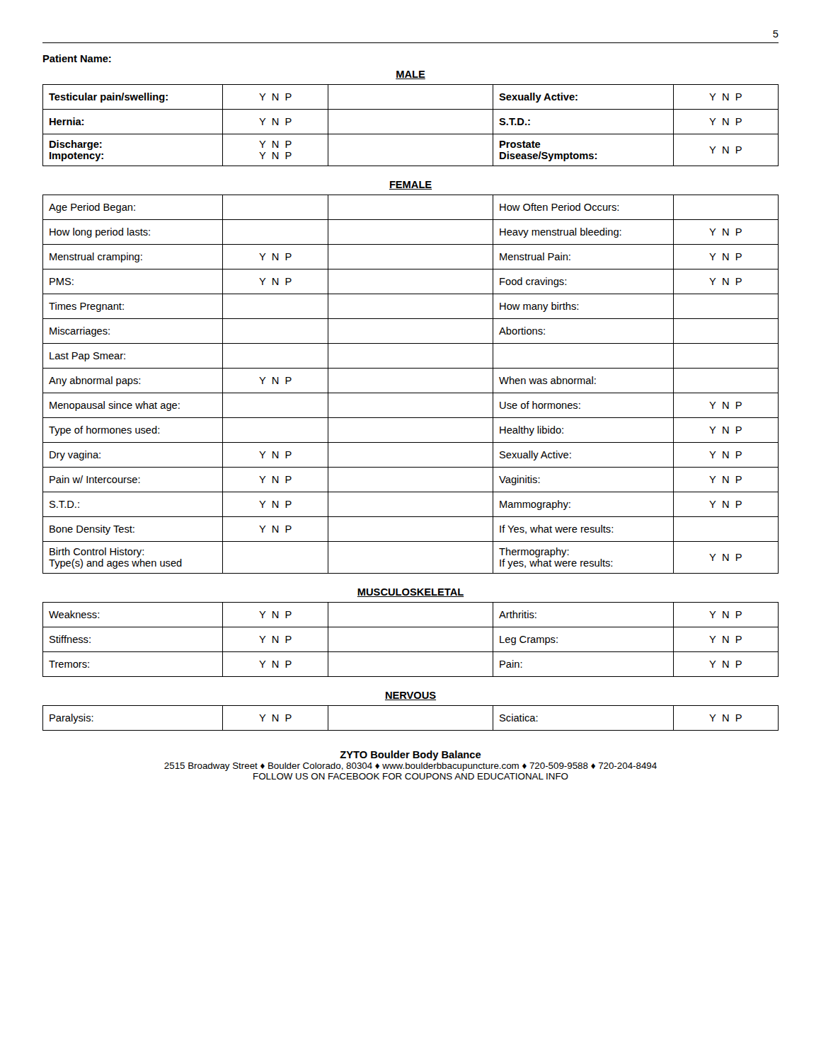5
Patient Name:
MALE
| Testicular pain/swelling: | Y N P | | Sexually Active: | Y N P |
| Hernia: | Y N P | | S.T.D.: | Y N P |
| Discharge: Impotency: | Y N P Y N P | | Prostate Disease/Symptoms: | Y N P |
FEMALE
| Age Period Began: | | | How Often Period Occurs: | |
| How long period lasts: | | | Heavy menstrual bleeding: | Y N P |
| Menstrual cramping: | Y N P | | Menstrual Pain: | Y N P |
| PMS: | Y N P | | Food cravings: | Y N P |
| Times Pregnant: | | | How many births: | |
| Miscarriages: | | | Abortions: | |
| Last Pap Smear: | | | | |
| Any abnormal paps: | Y N P | | When was abnormal: | |
| Menopausal since what age: | | | Use of hormones: | Y N P |
| Type of hormones used: | | | Healthy libido: | Y N P |
| Dry vagina: | Y N P | | Sexually Active: | Y N P |
| Pain w/ Intercourse: | Y N P | | Vaginitis: | Y N P |
| S.T.D.: | Y N P | | Mammography: | Y N P |
| Bone Density Test: | Y N P | | If Yes, what were results: | |
| Birth Control History: Type(s) and ages when used | | | Thermography: If yes, what were results: | Y N P |
MUSCULOSKELETAL
| Weakness: | Y N P | | Arthritis: | Y N P |
| Stiffness: | Y N P | | Leg Cramps: | Y N P |
| Tremors: | Y N P | | Pain: | Y N P |
NERVOUS
| Paralysis: | Y N P | | Sciatica: | Y N P |
ZYTO Boulder Body Balance
2515 Broadway Street ♦ Boulder Colorado, 80304 ♦ www.boulderbbacupuncture.com ♦ 720-509-9588 ♦ 720-204-8494
FOLLOW US ON FACEBOOK FOR COUPONS AND EDUCATIONAL INFO